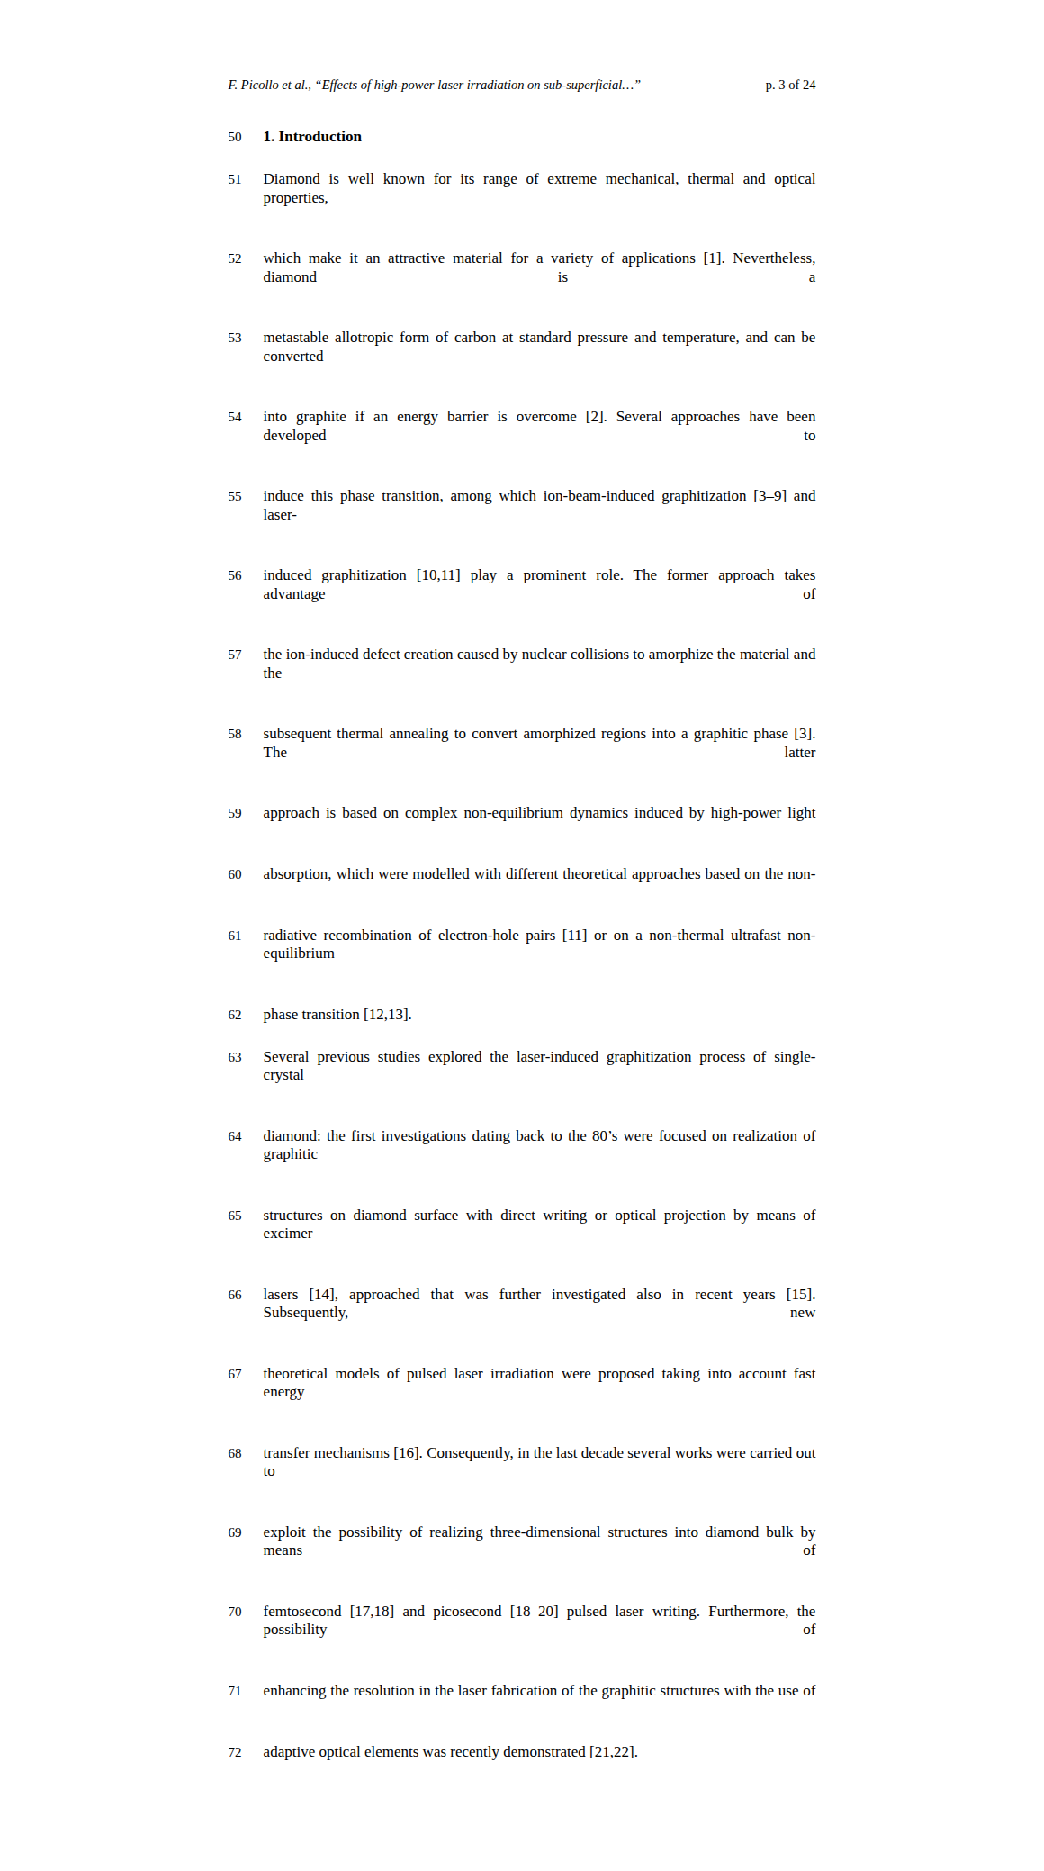F. Picollo et al., “Effects of high-power laser irradiation on sub-superficial…”
p. 3 of 24
50
1. Introduction
51
Diamond is well known for its range of extreme mechanical, thermal and optical properties,
52
which make it an attractive material for a variety of applications [1]. Nevertheless, diamond is a
53
metastable allotropic form of carbon at standard pressure and temperature, and can be converted
54
into graphite if an energy barrier is overcome [2]. Several approaches have been developed to
55
induce this phase transition, among which ion-beam-induced graphitization [3–9] and laser-
56
induced graphitization [10,11] play a prominent role. The former approach takes advantage of
57
the ion-induced defect creation caused by nuclear collisions to amorphize the material and the
58
subsequent thermal annealing to convert amorphized regions into a graphitic phase [3]. The latter
59
approach is based on complex non-equilibrium dynamics induced by high-power light
60
absorption, which were modelled with different theoretical approaches based on the non-
61
radiative recombination of electron-hole pairs [11] or on a non-thermal ultrafast non-equilibrium
62
phase transition [12,13].
63
Several previous studies explored the laser-induced graphitization process of single-crystal
64
diamond: the first investigations dating back to the 80’s were focused on realization of graphitic
65
structures on diamond surface with direct writing or optical projection by means of excimer
66
lasers [14], approached that was further investigated also in recent years [15]. Subsequently, new
67
theoretical models of pulsed laser irradiation were proposed taking into account fast energy
68
transfer mechanisms [16]. Consequently, in the last decade several works were carried out to
69
exploit the possibility of realizing three-dimensional structures into diamond bulk by means of
70
femtosecond [17,18] and picosecond [18–20] pulsed laser writing. Furthermore, the possibility of
71
enhancing the resolution in the laser fabrication of the graphitic structures with the use of
72
adaptive optical elements was recently demonstrated [21,22].